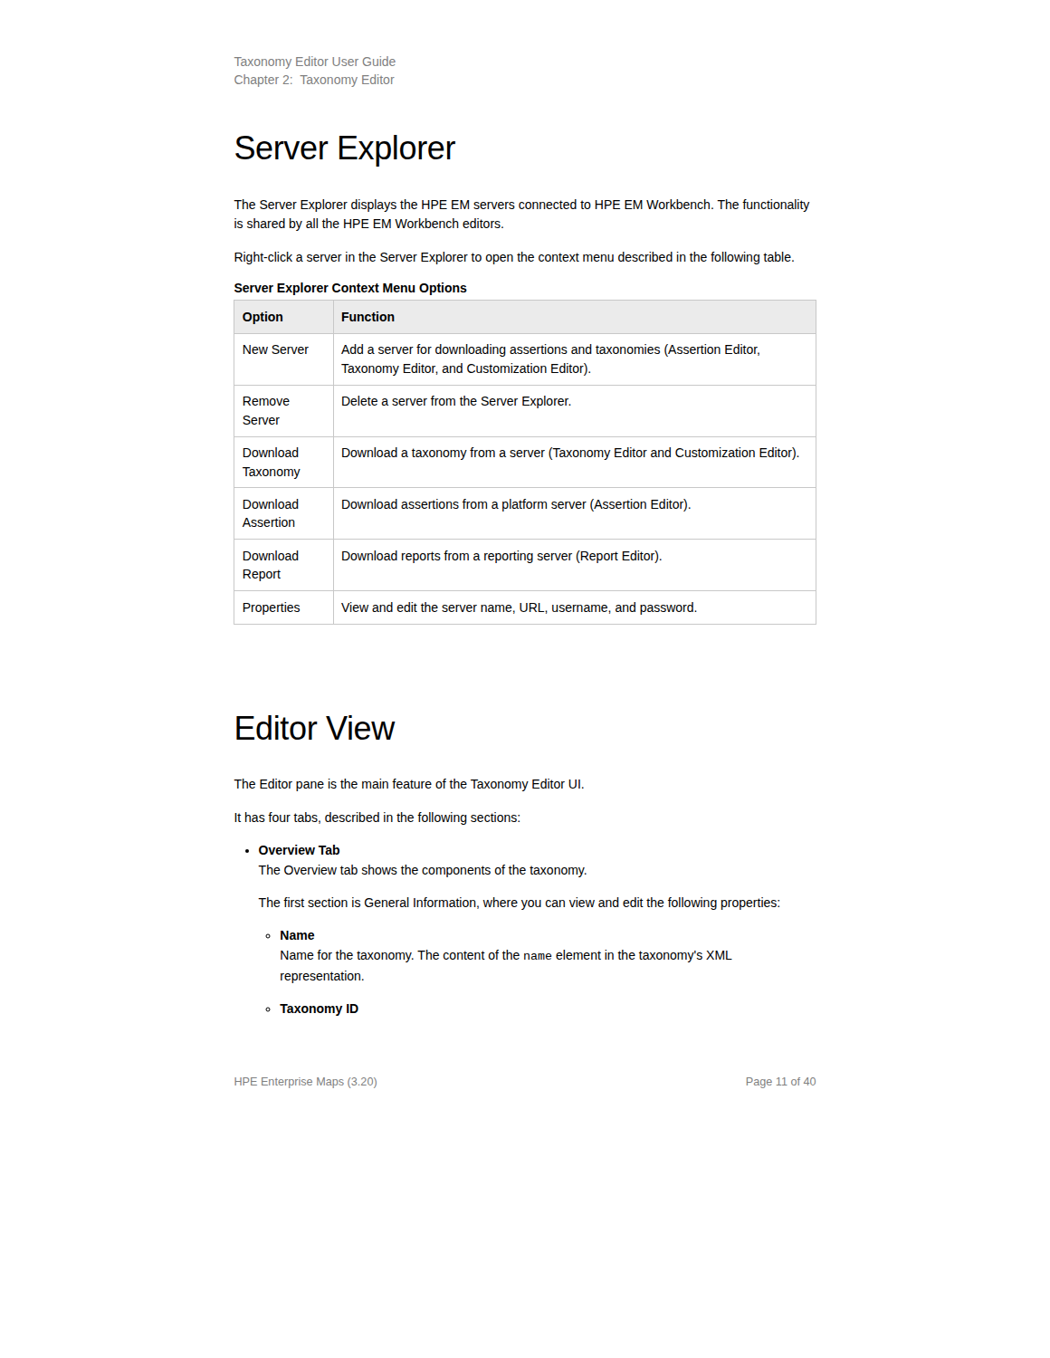Taxonomy Editor User Guide
Chapter 2: Taxonomy Editor
Server Explorer
The Server Explorer displays the HPE EM servers connected to HPE EM Workbench. The functionality is shared by all the HPE EM Workbench editors.
Right-click a server in the Server Explorer to open the context menu described in the following table.
Server Explorer Context Menu Options
| Option | Function |
| --- | --- |
| New Server | Add a server for downloading assertions and taxonomies (Assertion Editor, Taxonomy Editor, and Customization Editor). |
| Remove Server | Delete a server from the Server Explorer. |
| Download Taxonomy | Download a taxonomy from a server (Taxonomy Editor and Customization Editor). |
| Download Assertion | Download assertions from a platform server (Assertion Editor). |
| Download Report | Download reports from a reporting server (Report Editor). |
| Properties | View and edit the server name, URL, username, and password. |
Editor View
The Editor pane is the main feature of the Taxonomy Editor UI.
It has four tabs, described in the following sections:
Overview Tab
The Overview tab shows the components of the taxonomy.
The first section is General Information, where you can view and edit the following properties:
Name
Name for the taxonomy. The content of the name element in the taxonomy's XML representation.
Taxonomy ID
HPE Enterprise Maps (3.20) Page 11 of 40